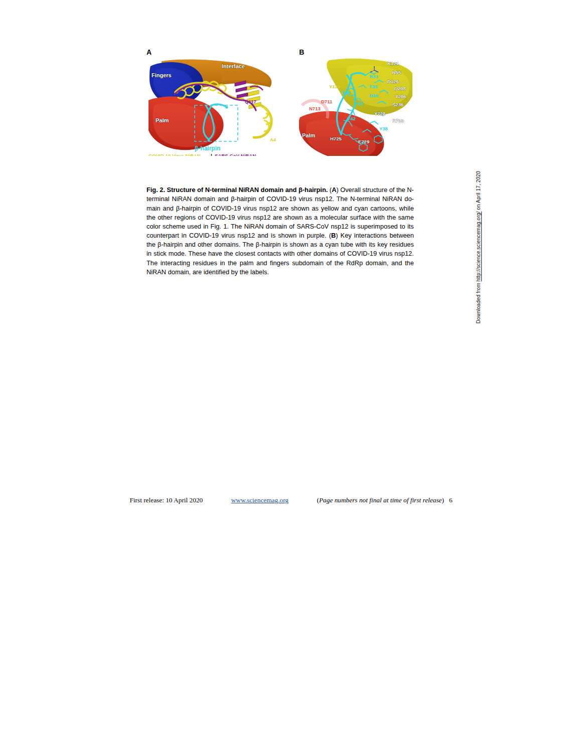Downloaded from http://science.sciencemag.org/ on April 17, 2020
A
Fingers Interface Palm Q117 A4 β-hairpin COVID-19 Virus NiRAN | SARS-CoV NiRAN
B
NiRAN K121 Y122 R55 R33 D126 Y129 F35 D208 F48 D36 T206 D711 F45 S236 N713 Y728 V42 R733 Y38 Palm H725 E729
Fig. 2. Structure of N-terminal NiRAN domain and β-hairpin. (A) Overall structure of the N-terminal NiRAN domain and β-hairpin of COVID-19 virus nsp12. The N-terminal NiRAN domain and β-hairpin of COVID-19 virus nsp12 are shown as yellow and cyan cartoons, while the other regions of COVID-19 virus nsp12 are shown as a molecular surface with the same color scheme used in Fig. 1. The NiRAN domain of SARS-CoV nsp12 is superimposed to its counterpart in COVID-19 virus nsp12 and is shown in purple. (B) Key interactions between the β-hairpin and other domains. The β-hairpin is shown as a cyan tube with its key residues in stick mode. These have the closest contacts with other domains of COVID-19 virus nsp12. The interacting residues in the palm and fingers subdomain of the RdRp domain, and the NiRAN domain, are identified by the labels.
First release: 10 April 2020
www.sciencemag.org
(Page numbers not final at time of first release) 6